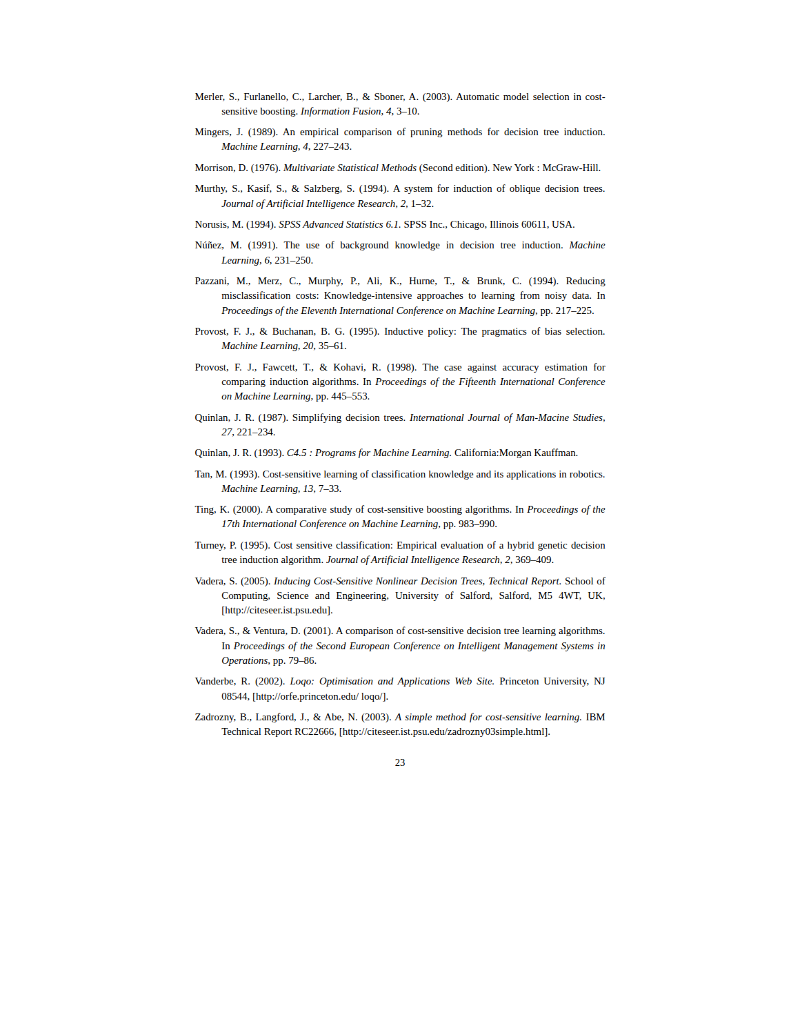Merler, S., Furlanello, C., Larcher, B., & Sboner, A. (2003). Automatic model selection in cost-sensitive boosting. Information Fusion, 4, 3–10.
Mingers, J. (1989). An empirical comparison of pruning methods for decision tree induction. Machine Learning, 4, 227–243.
Morrison, D. (1976). Multivariate Statistical Methods (Second edition). New York : McGraw-Hill.
Murthy, S., Kasif, S., & Salzberg, S. (1994). A system for induction of oblique decision trees. Journal of Artificial Intelligence Research, 2, 1–32.
Norusis, M. (1994). SPSS Advanced Statistics 6.1. SPSS Inc., Chicago, Illinois 60611, USA.
Núñez, M. (1991). The use of background knowledge in decision tree induction. Machine Learning, 6, 231–250.
Pazzani, M., Merz, C., Murphy, P., Ali, K., Hurne, T., & Brunk, C. (1994). Reducing misclassification costs: Knowledge-intensive approaches to learning from noisy data. In Proceedings of the Eleventh International Conference on Machine Learning, pp. 217–225.
Provost, F. J., & Buchanan, B. G. (1995). Inductive policy: The pragmatics of bias selection. Machine Learning, 20, 35–61.
Provost, F. J., Fawcett, T., & Kohavi, R. (1998). The case against accuracy estimation for comparing induction algorithms. In Proceedings of the Fifteenth International Conference on Machine Learning, pp. 445–553.
Quinlan, J. R. (1987). Simplifying decision trees. International Journal of Man-Macine Studies, 27, 221–234.
Quinlan, J. R. (1993). C4.5 : Programs for Machine Learning. California:Morgan Kauffman.
Tan, M. (1993). Cost-sensitive learning of classification knowledge and its applications in robotics. Machine Learning, 13, 7–33.
Ting, K. (2000). A comparative study of cost-sensitive boosting algorithms. In Proceedings of the 17th International Conference on Machine Learning, pp. 983–990.
Turney, P. (1995). Cost sensitive classification: Empirical evaluation of a hybrid genetic decision tree induction algorithm. Journal of Artificial Intelligence Research, 2, 369–409.
Vadera, S. (2005). Inducing Cost-Sensitive Nonlinear Decision Trees, Technical Report. School of Computing, Science and Engineering, University of Salford, Salford, M5 4WT, UK, [http://citeseer.ist.psu.edu].
Vadera, S., & Ventura, D. (2001). A comparison of cost-sensitive decision tree learning algorithms. In Proceedings of the Second European Conference on Intelligent Management Systems in Operations, pp. 79–86.
Vanderbe, R. (2002). Loqo: Optimisation and Applications Web Site. Princeton University, NJ 08544, [http://orfe.princeton.edu/ loqo/].
Zadrozny, B., Langford, J., & Abe, N. (2003). A simple method for cost-sensitive learning. IBM Technical Report RC22666, [http://citeseer.ist.psu.edu/zadrozny03simple.html].
23